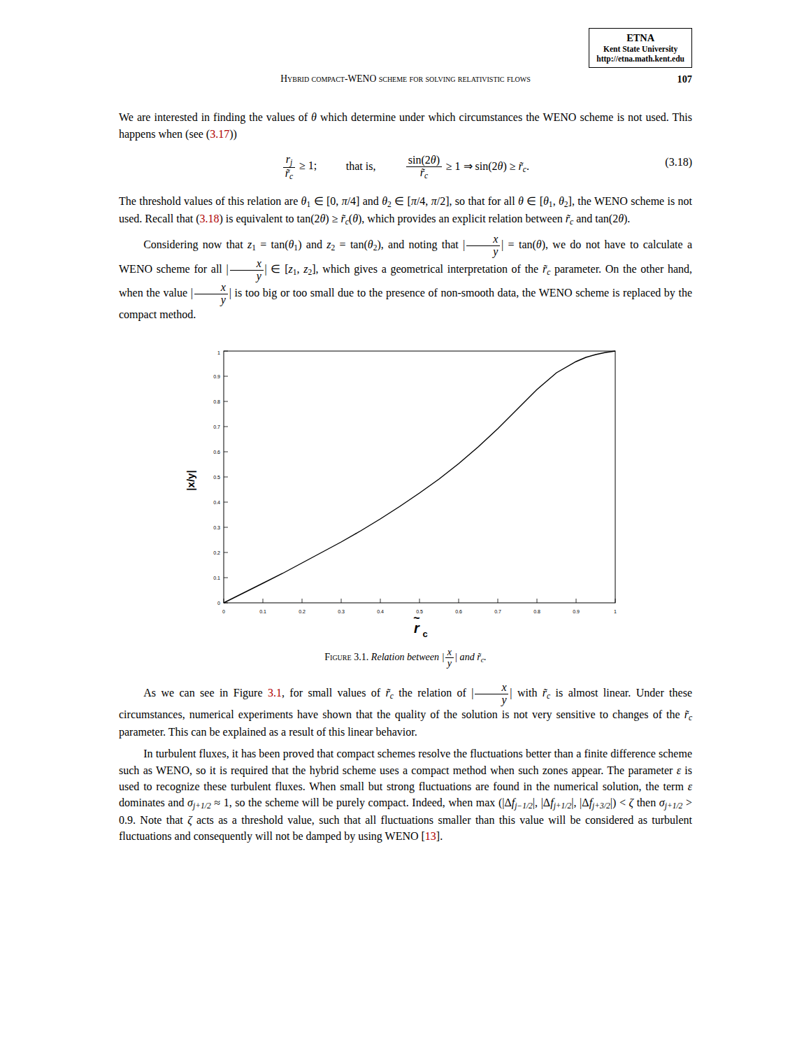ETNA
Kent State University
http://etna.math.kent.edu
Hybrid compact-WENO scheme for solving relativistic flows 107
We are interested in finding the values of θ which determine under which circumstances the WENO scheme is not used. This happens when (see (3.17))
rj r̃c ≥ 1; that is, sin(2θ) r̃c ≥ 1 ⇒ sin(2θ) ≥ r̃c. (3.18)
The threshold values of this relation are θ 1 ∈ [0, π/4] and θ 2 ∈ [π/4, π/2], so that for all θ ∈ [θ 1, θ 2], the WENO scheme is not used. Recall that (3.18) is equivalent to tan(2θ) ≥ r̃c(θ), which provides an explicit relation between r̃c and tan(2θ).
Considering now that z 1 = tan(θ 1) and z 2 = tan(θ 2), and noting that |xy| = tan(θ), we do not have to calculate a WENO scheme for all |xy| ∈ [z 1, z 2], which gives a geometrical interpretation of the r̃c parameter. On the other hand, when the value |xy| is too big or too small due to the presence of non-smooth data, the WENO scheme is replaced by the compact method.
0 0.1 0.2 0.3 0.4 0.5 0.6 0.7 0.8 0.9 1 0 0.1 0.2 0.3 0.4 0.5 0.6 0.7 0.8 0.9 1 |x/y| r ~ c
Figure 3.1. Relation between |xy| and r̃c.
As we can see in Figure 3.1, for small values of r̃c the relation of |xy| with r̃c is almost linear. Under these circumstances, numerical experiments have shown that the quality of the solution is not very sensitive to changes of the r̃c parameter. This can be explained as a result of this linear behavior.
In turbulent fluxes, it has been proved that compact schemes resolve the fluctuations better than a finite difference scheme such as WENO, so it is required that the hybrid scheme uses a compact method when such zones appear. The parameter ε is used to recognize these turbulent fluxes. When small but strong fluctuations are found in the numerical solution, the term ε dominates and σj+1/2 ≈ 1, so the scheme will be purely compact. Indeed, when max (|Δfj−1/2|, |Δfj+1/2|, |Δfj+3/2|) < ζ then σj+1/2 > 0.9. Note that ζ acts as a threshold value, such that all fluctuations smaller than this value will be considered as turbulent fluctuations and consequently will not be damped by using WENO [13].